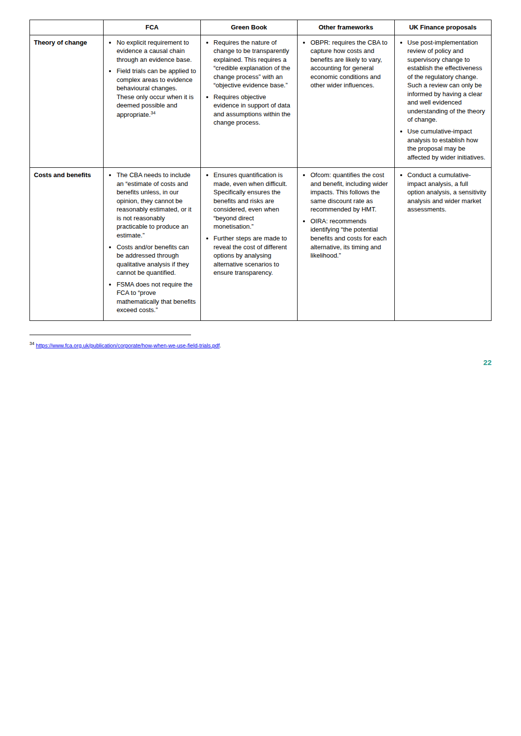| | FCA | Green Book | Other frameworks | UK Finance proposals |
| --- | --- | --- | --- | --- |
| Theory of change | No explicit requirement to evidence a causal chain through an evidence base. Field trials can be applied to complex areas to evidence behavioural changes. These only occur when it is deemed possible and appropriate. 34 | Requires the nature of change to be transparently explained. This requires a “credible explanation of the change process” with an “objective evidence base.” Requires objective evidence in support of data and assumptions within the change process. | OBPR: requires the CBA to capture how costs and benefits are likely to vary, accounting for general economic conditions and other wider influences. | Use post-implementation review of policy and supervisory change to establish the effectiveness of the regulatory change. Such a review can only be informed by having a clear and well evidenced understanding of the theory of change. Use cumulative-impact analysis to establish how the proposal may be affected by wider initiatives. |
| Costs and benefits | The CBA needs to include an “estimate of costs and benefits unless, in our opinion, they cannot be reasonably estimated, or it is not reasonably practicable to produce an estimate.” Costs and/or benefits can be addressed through qualitative analysis if they cannot be quantified. FSMA does not require the FCA to “prove mathematically that benefits exceed costs.” | Ensures quantification is made, even when difficult. Specifically ensures the benefits and risks are considered, even when “beyond direct monetisation.” Further steps are made to reveal the cost of different options by analysing alternative scenarios to ensure transparency. | Ofcom: quantifies the cost and benefit, including wider impacts. This follows the same discount rate as recommended by HMT. OIRA: recommends identifying “the potential benefits and costs for each alternative, its timing and likelihood.” | Conduct a cumulative-impact analysis, a full option analysis, a sensitivity analysis and wider market assessments. |
34 https://www.fca.org.uk/publication/corporate/how-when-we-use-field-trials.pdf.
22